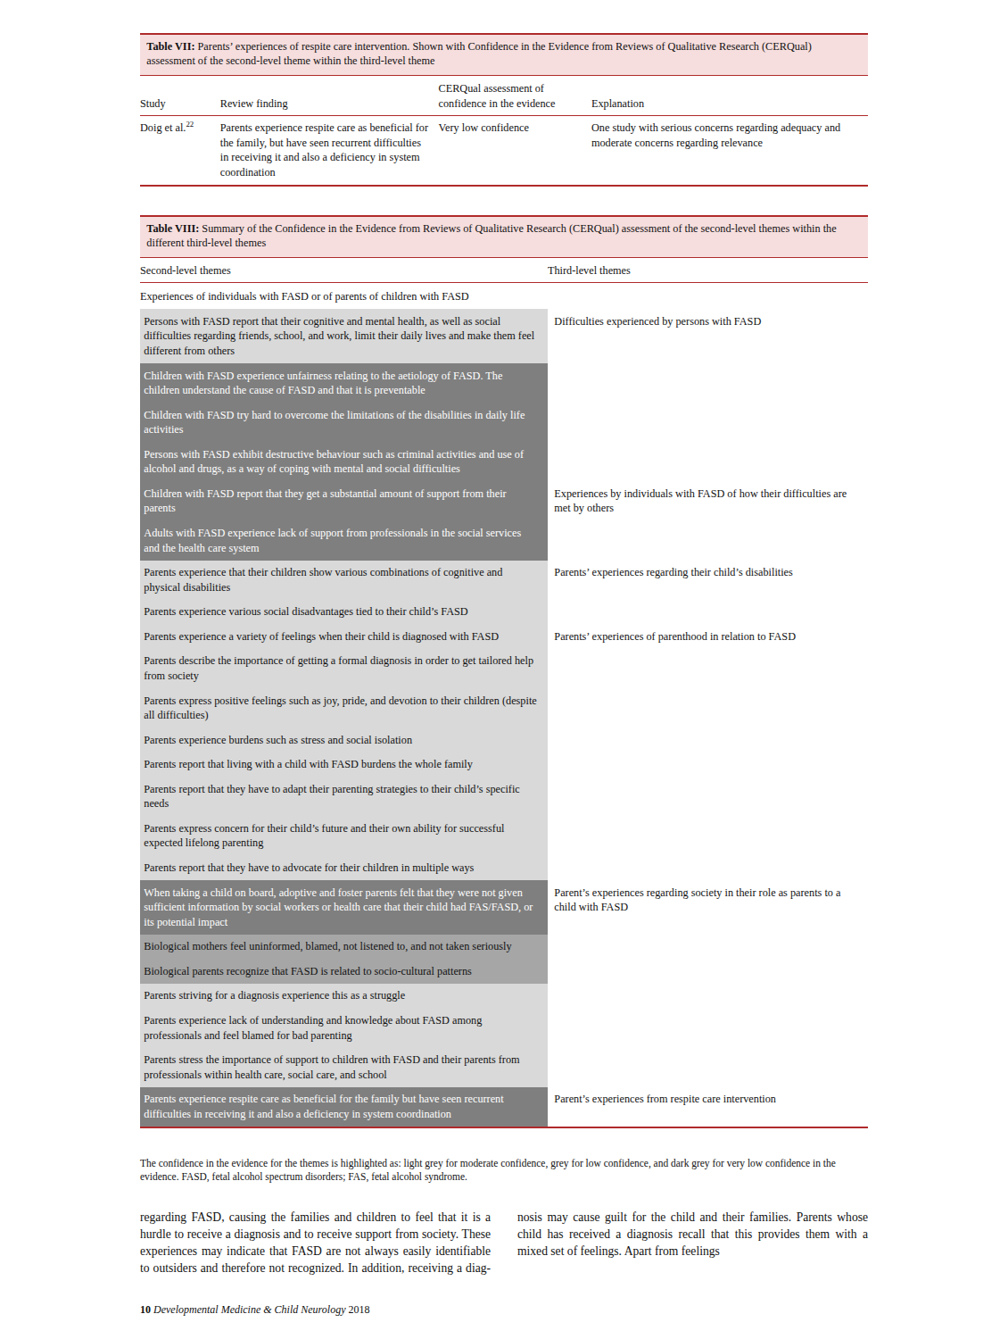Table VII: Parents’ experiences of respite care intervention. Shown with Confidence in the Evidence from Reviews of Qualitative Research (CERQual) assessment of the second-level theme within the third-level theme
| Study | Review finding | CERQual assessment of confidence in the evidence | Explanation |
| --- | --- | --- | --- |
| Doig et al. 22 | Parents experience respite care as beneficial for the family, but have seen recurrent difficulties in receiving it and also a deficiency in system coordination | Very low confidence | One study with serious concerns regarding adequacy and moderate concerns regarding relevance |
Table VIII: Summary of the Confidence in the Evidence from Reviews of Qualitative Research (CERQual) assessment of the second-level themes within the different third-level themes
| Experiences of individuals with FASD or of parents of children with FASD |
| Second-level themes | Third-level themes |
| Persons with FASD report that their cognitive and mental health, as well as social difficulties regarding friends, school, and work, limit their daily lives and make them feel different from others | Difficulties experienced by persons with FASD |
| Children with FASD experience unfairness relating to the aetiology of FASD. The children understand the cause of FASD and that it is preventable | |
| Children with FASD try hard to overcome the limitations of the disabilities in daily life activities | |
| Persons with FASD exhibit destructive behaviour such as criminal activities and use of alcohol and drugs, as a way of coping with mental and social difficulties | |
| Children with FASD report that they get a substantial amount of support from their parents | Experiences by individuals with FASD of how their difficulties are met by others |
| Adults with FASD experience lack of support from professionals in the social services and the health care system | |
| Parents experience that their children show various combinations of cognitive and physical disabilities | Parents’ experiences regarding their child’s disabilities |
| Parents experience various social disadvantages tied to their child’s FASD | |
| Parents experience a variety of feelings when their child is diagnosed with FASD | Parents’ experiences of parenthood in relation to FASD |
| Parents describe the importance of getting a formal diagnosis in order to get tailored help from society | |
| Parents express positive feelings such as joy, pride, and devotion to their children (despite all difficulties) | |
| Parents experience burdens such as stress and social isolation | |
| Parents report that living with a child with FASD burdens the whole family | |
| Parents report that they have to adapt their parenting strategies to their child’s specific needs | |
| Parents express concern for their child’s future and their own ability for successful expected lifelong parenting | |
| Parents report that they have to advocate for their children in multiple ways | |
| When taking a child on board, adoptive and foster parents felt that they were not given sufficient information by social workers or health care that their child had FAS/FASD, or its potential impact | Parent’s experiences regarding society in their role as parents to a child with FASD |
| Biological mothers feel uninformed, blamed, not listened to, and not taken seriously | |
| Biological parents recognize that FASD is related to socio-cultural patterns | |
| Parents striving for a diagnosis experience this as a struggle | |
| Parents experience lack of understanding and knowledge about FASD among professionals and feel blamed for bad parenting | |
| Parents stress the importance of support to children with FASD and their parents from professionals within health care, social care, and school | |
| Parents experience respite care as beneficial for the family but have seen recurrent difficulties in receiving it and also a deficiency in system coordination | Parent’s experiences from respite care intervention |
The confidence in the evidence for the themes is highlighted as: light grey for moderate confidence, grey for low confidence, and dark grey for very low confidence in the evidence. FASD, fetal alcohol spectrum disorders; FAS, fetal alcohol syndrome.
regarding FASD, causing the families and children to feel that it is a hurdle to receive a diagnosis and to receive support from society. These experiences may indicate that FASD are not always easily identifiable to outsiders and therefore not recognized. In addition, receiving a diagnosis may cause guilt for the child and their families. Parents whose child has received a diagnosis recall that this provides them with a mixed set of feelings. Apart from feelings
10 Developmental Medicine & Child Neurology 2018